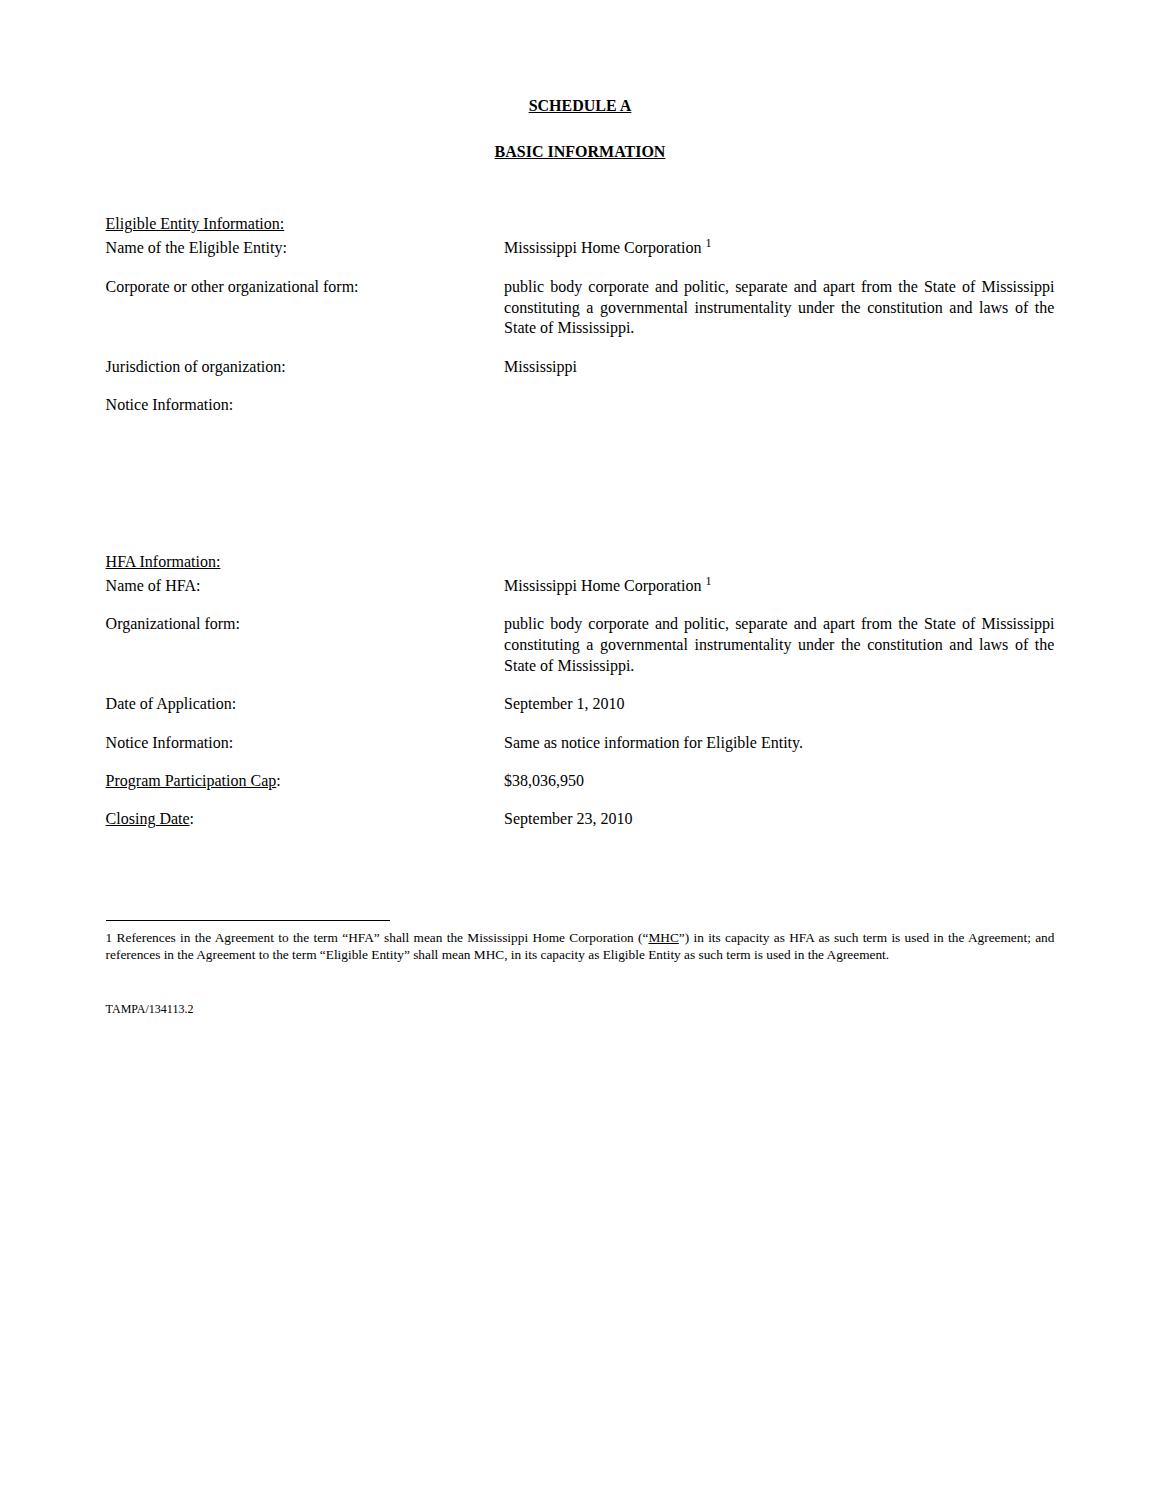SCHEDULE A
BASIC INFORMATION
Eligible Entity Information:
| Name of the Eligible Entity: | Mississippi Home Corporation 1 |
| Corporate or other organizational form: | public body corporate and politic, separate and apart from the State of Mississippi constituting a governmental instrumentality under the constitution and laws of the State of Mississippi. |
| Jurisdiction of organization: | Mississippi |
| Notice Information: | |
HFA Information:
| Name of HFA: | Mississippi Home Corporation 1 |
| Organizational form: | public body corporate and politic, separate and apart from the State of Mississippi constituting a governmental instrumentality under the constitution and laws of the State of Mississippi. |
| Date of Application: | September 1, 2010 |
| Notice Information: | Same as notice information for Eligible Entity. |
| Program Participation Cap : | $38,036,950 |
| Closing Date : | September 23, 2010 |
1 References in the Agreement to the term “HFA” shall mean the Mississippi Home Corporation (“MHC”) in its capacity as HFA as such term is used in the Agreement; and references in the Agreement to the term “Eligible Entity” shall mean MHC, in its capacity as Eligible Entity as such term is used in the Agreement.
TAMPA/134113.2